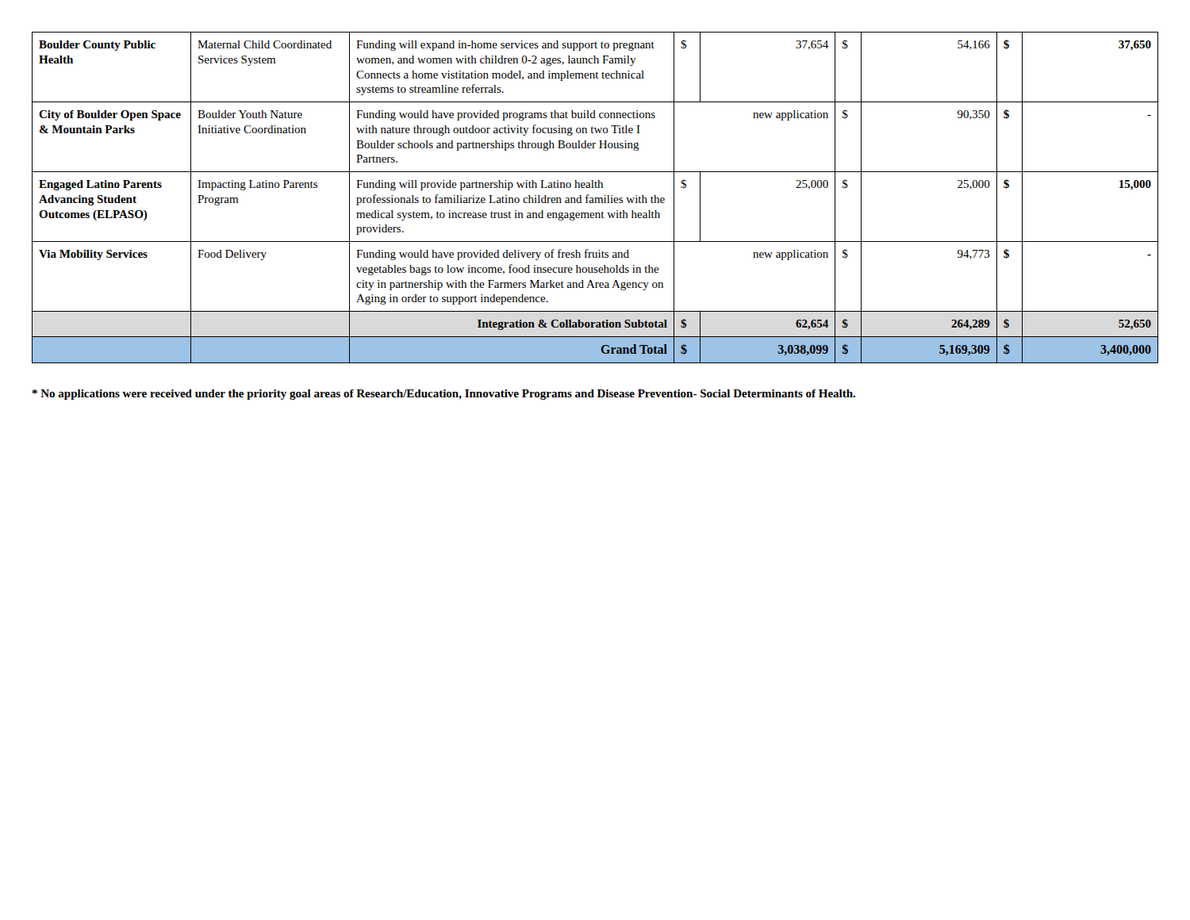| Boulder County Public Health | Maternal Child Coordinated Services System | Funding will expand in-home services and support to pregnant women, and women with children 0-2 ages, launch Family Connects a home vistitation model, and implement technical systems to streamline referrals. | $ | 37,654 | $ | 54,166 | $ | 37,650 |
| City of Boulder Open Space & Mountain Parks | Boulder Youth Nature Initiative Coordination | Funding would have provided programs that build connections with nature through outdoor activity focusing on two Title I Boulder schools and partnerships through Boulder Housing Partners. | new application | $ | 90,350 | $ | - |
| Engaged Latino Parents Advancing Student Outcomes (ELPASO) | Impacting Latino Parents Program | Funding will provide partnership with Latino health professionals to familiarize Latino children and families with the medical system, to increase trust in and engagement with health providers. | $ | 25,000 | $ | 25,000 | $ | 15,000 |
| Via Mobility Services | Food Delivery | Funding would have provided delivery of fresh fruits and vegetables bags to low income, food insecure households in the city in partnership with the Farmers Market and Area Agency on Aging in order to support independence. | new application | $ | 94,773 | $ | - |
| | | Integration & Collaboration Subtotal | $ | 62,654 | $ | 264,289 | $ | 52,650 |
| | | Grand Total | $ | 3,038,099 | $ | 5,169,309 | $ | 3,400,000 |
* No applications were received under the priority goal areas of Research/Education, Innovative Programs and Disease Prevention- Social Determinants of Health.